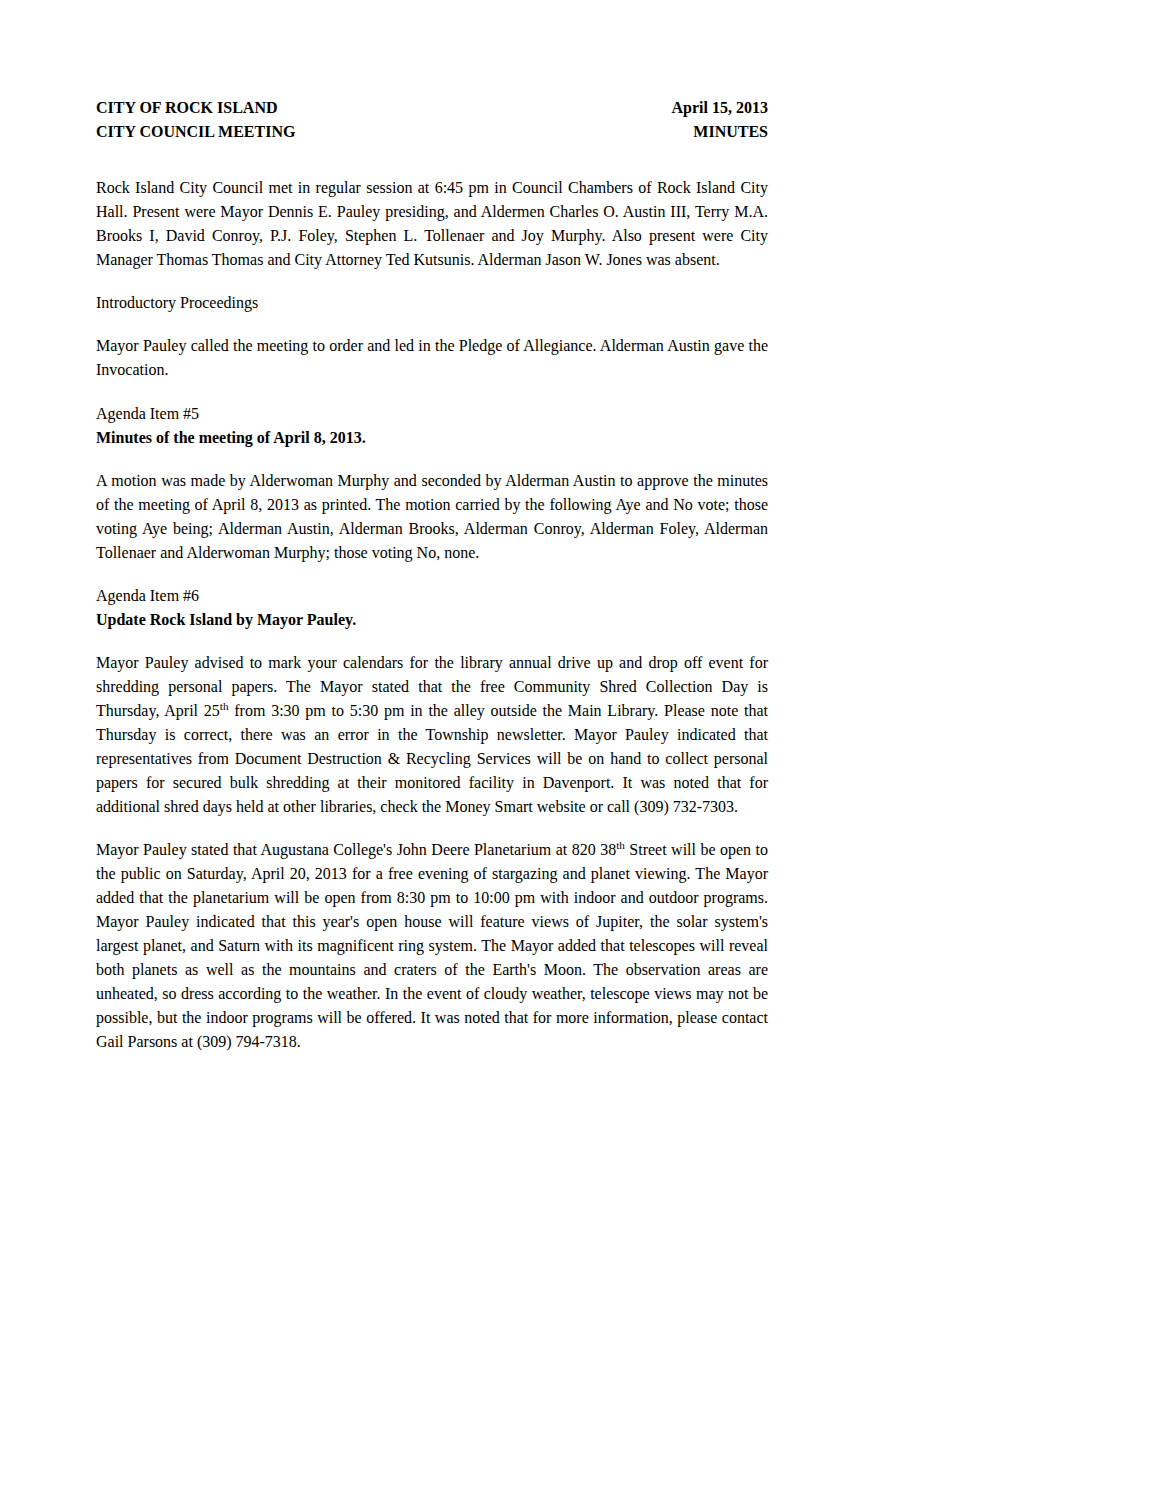CITY OF ROCK ISLAND
CITY COUNCIL MEETING
April 15, 2013
MINUTES
Rock Island City Council met in regular session at 6:45 pm in Council Chambers of Rock Island City Hall. Present were Mayor Dennis E. Pauley presiding, and Aldermen Charles O. Austin III, Terry M.A. Brooks I, David Conroy, P.J. Foley, Stephen L. Tollenaer and Joy Murphy. Also present were City Manager Thomas Thomas and City Attorney Ted Kutsunis. Alderman Jason W. Jones was absent.
Introductory Proceedings
Mayor Pauley called the meeting to order and led in the Pledge of Allegiance. Alderman Austin gave the Invocation.
Agenda Item #5
Minutes of the meeting of April 8, 2013.
A motion was made by Alderwoman Murphy and seconded by Alderman Austin to approve the minutes of the meeting of April 8, 2013 as printed. The motion carried by the following Aye and No vote; those voting Aye being; Alderman Austin, Alderman Brooks, Alderman Conroy, Alderman Foley, Alderman Tollenaer and Alderwoman Murphy; those voting No, none.
Agenda Item #6
Update Rock Island by Mayor Pauley.
Mayor Pauley advised to mark your calendars for the library annual drive up and drop off event for shredding personal papers. The Mayor stated that the free Community Shred Collection Day is Thursday, April 25th from 3:30 pm to 5:30 pm in the alley outside the Main Library. Please note that Thursday is correct, there was an error in the Township newsletter. Mayor Pauley indicated that representatives from Document Destruction & Recycling Services will be on hand to collect personal papers for secured bulk shredding at their monitored facility in Davenport. It was noted that for additional shred days held at other libraries, check the Money Smart website or call (309) 732-7303.
Mayor Pauley stated that Augustana College's John Deere Planetarium at 820 38th Street will be open to the public on Saturday, April 20, 2013 for a free evening of stargazing and planet viewing. The Mayor added that the planetarium will be open from 8:30 pm to 10:00 pm with indoor and outdoor programs. Mayor Pauley indicated that this year's open house will feature views of Jupiter, the solar system's largest planet, and Saturn with its magnificent ring system. The Mayor added that telescopes will reveal both planets as well as the mountains and craters of the Earth's Moon. The observation areas are unheated, so dress according to the weather. In the event of cloudy weather, telescope views may not be possible, but the indoor programs will be offered. It was noted that for more information, please contact Gail Parsons at (309) 794-7318.